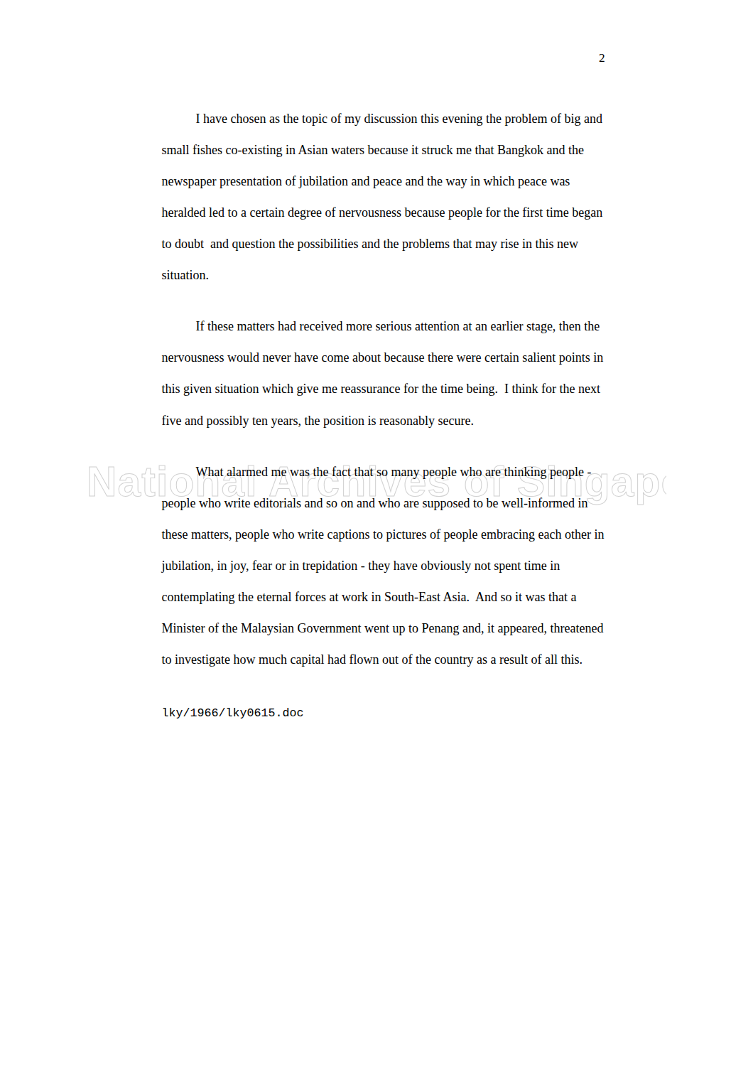2
National Archives of Singapore
I have chosen as the topic of my discussion this evening the problem of big and small fishes co-existing in Asian waters because it struck me that Bangkok and the newspaper presentation of jubilation and peace and the way in which peace was heralded led to a certain degree of nervousness because people for the first time began to doubt and question the possibilities and the problems that may rise in this new situation.
If these matters had received more serious attention at an earlier stage, then the nervousness would never have come about because there were certain salient points in this given situation which give me reassurance for the time being. I think for the next five and possibly ten years, the position is reasonably secure.
What alarmed me was the fact that so many people who are thinking people - people who write editorials and so on and who are supposed to be well-informed in these matters, people who write captions to pictures of people embracing each other in jubilation, in joy, fear or in trepidation - they have obviously not spent time in contemplating the eternal forces at work in South-East Asia. And so it was that a Minister of the Malaysian Government went up to Penang and, it appeared, threatened to investigate how much capital had flown out of the country as a result of all this.
lky/1966/lky0615.doc